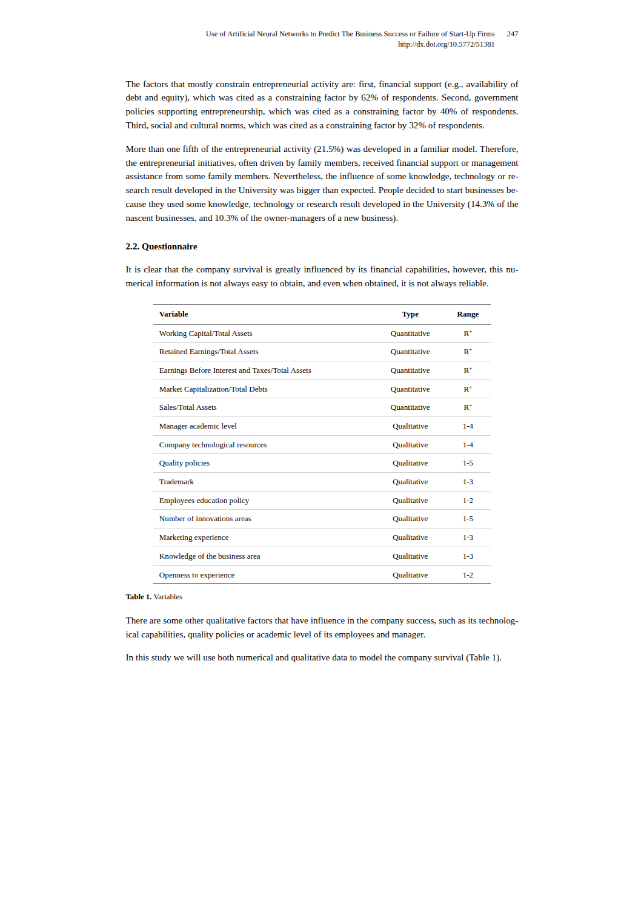Use of Artificial Neural Networks to Predict The Business Success or Failure of Start-Up Firms http://dx.doi.org/10.5772/51381
247
The factors that mostly constrain entrepreneurial activity are: first, financial support (e.g., availability of debt and equity), which was cited as a constraining factor by 62% of respondents. Second, government policies supporting entrepreneurship, which was cited as a constraining factor by 40% of respondents. Third, social and cultural norms, which was cited as a constraining factor by 32% of respondents.
More than one fifth of the entrepreneurial activity (21.5%) was developed in a familiar model. Therefore, the entrepreneurial initiatives, often driven by family members, received financial support or management assistance from some family members. Nevertheless, the influence of some knowledge, technology or research result developed in the University was bigger than expected. People decided to start businesses because they used some knowledge, technology or research result developed in the University (14.3% of the nascent businesses, and 10.3% of the owner-managers of a new business).
2.2. Questionnaire
It is clear that the company survival is greatly influenced by its financial capabilities, however, this numerical information is not always easy to obtain, and even when obtained, it is not always reliable.
| Variable | Type | Range |
| --- | --- | --- |
| Working Capital/Total Assets | Quantitative | R + |
| Retained Earnings/Total Assets | Quantitative | R + |
| Earnings Before Interest and Taxes/Total Assets | Quantitative | R + |
| Market Capitalization/Total Debts | Quantitative | R + |
| Sales/Total Assets | Quantitative | R + |
| Manager academic level | Qualitative | 1-4 |
| Company technological resources | Qualitative | 1-4 |
| Quality policies | Qualitative | 1-5 |
| Trademark | Qualitative | 1-3 |
| Employees education policy | Qualitative | 1-2 |
| Number of innovations areas | Qualitative | 1-5 |
| Marketing experience | Qualitative | 1-3 |
| Knowledge of the business area | Qualitative | 1-3 |
| Openness to experience | Qualitative | 1-2 |
Table 1. Variables
There are some other qualitative factors that have influence in the company success, such as its technological capabilities, quality policies or academic level of its employees and manager.
In this study we will use both numerical and qualitative data to model the company survival (Table 1).